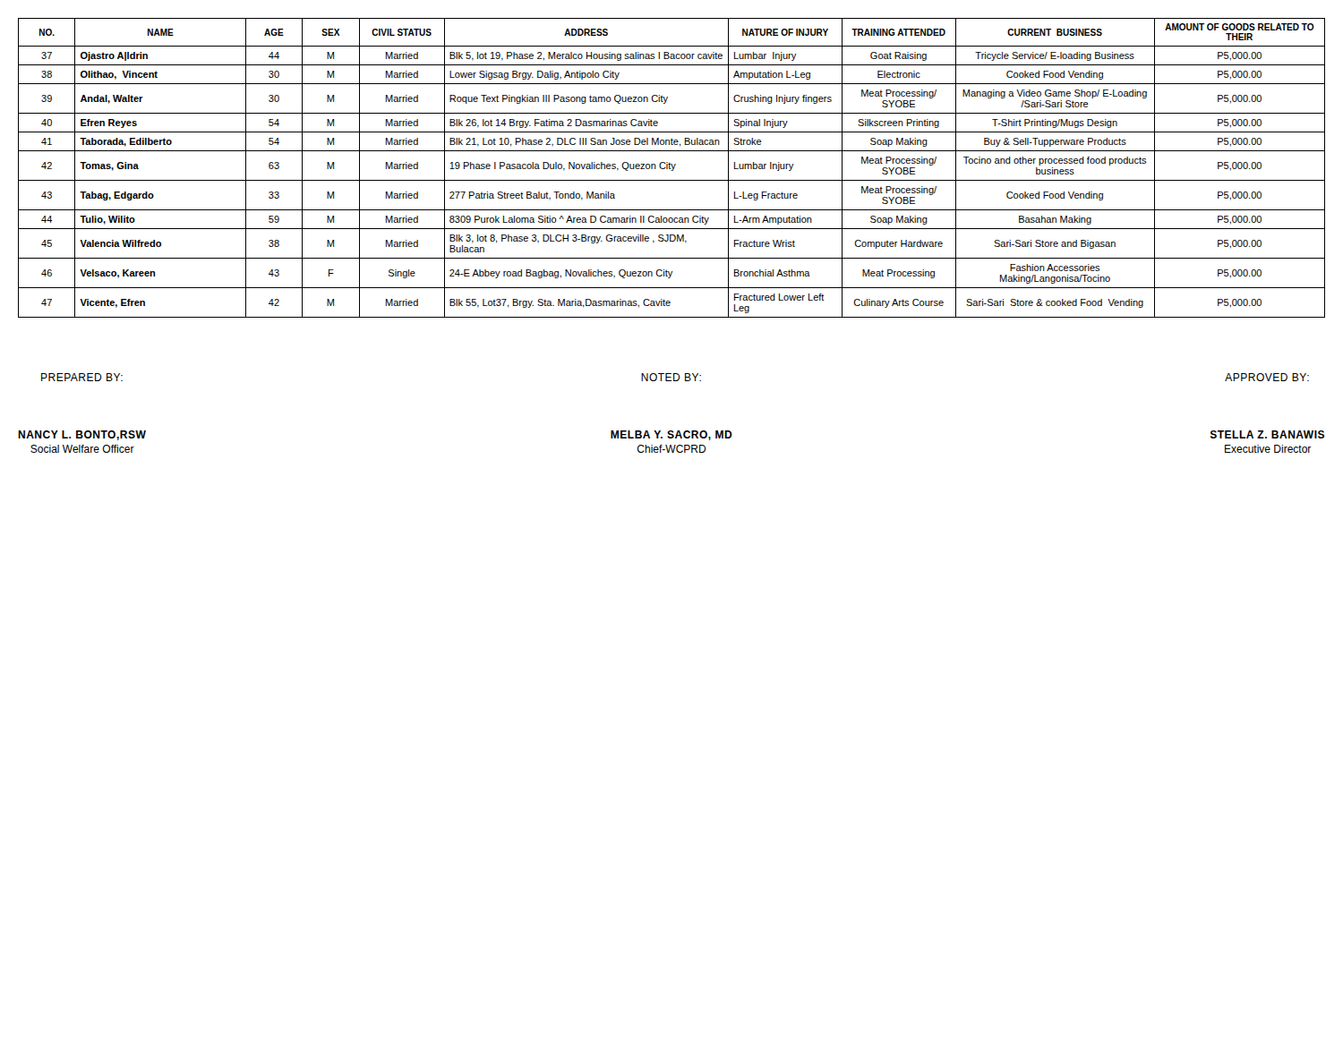| NO. | NAME | AGE | SEX | CIVIL STATUS | ADDRESS | NATURE OF INJURY | TRAINING ATTENDED | CURRENT BUSINESS | AMOUNT OF GOODS RELATED TO THEIR |
| --- | --- | --- | --- | --- | --- | --- | --- | --- | --- |
| 37 | Ojastro A/ldrin | 44 | M | Married | Blk 5, lot 19, Phase 2, Meralco Housing salinas I Bacoor cavite | Lumbar Injury | Goat Raising | Tricycle Service/ E-loading Business | P5,000.00 |
| 38 | Olithao, Vincent | 30 | M | Married | Lower Sigsag Brgy. Dalig, Antipolo City | Amputation L-Leg | Electronic | Cooked Food Vending | P5,000.00 |
| 39 | Andal, Walter | 30 | M | Married | Roque Text Pingkian III Pasong tamo Quezon City | Crushing Injury fingers | Meat Processing/ SYOBE | Managing a Video Game Shop/ E-Loading /Sari-Sari Store | P5,000.00 |
| 40 | Efren Reyes | 54 | M | Married | Blk 26, lot 14 Brgy. Fatima 2 Dasmarinas Cavite | Spinal Injury | Silkscreen Printing | T-Shirt Printing/Mugs Design | P5,000.00 |
| 41 | Taborada, Edilberto | 54 | M | Married | Blk 21, Lot 10, Phase 2, DLC III San Jose Del Monte, Bulacan | Stroke | Soap Making | Buy & Sell-Tupperware Products | P5,000.00 |
| 42 | Tomas, Gina | 63 | M | Married | 19 Phase I Pasacola Dulo, Novaliches, Quezon City | Lumbar Injury | Meat Processing/ SYOBE | Tocino and other processed food products business | P5,000.00 |
| 43 | Tabag, Edgardo | 33 | M | Married | 277 Patria Street Balut, Tondo, Manila | L-Leg Fracture | Meat Processing/ SYOBE | Cooked Food Vending | P5,000.00 |
| 44 | Tulio, Wilito | 59 | M | Married | 8309 Purok Laloma Sitio ^ Area D Camarin II Caloocan City | L-Arm Amputation | Soap Making | Basahan Making | P5,000.00 |
| 45 | Valencia Wilfredo | 38 | M | Married | Blk 3, lot 8, Phase 3, DLCH 3-Brgy. Graceville , SJDM, Bulacan | Fracture Wrist | Computer Hardware | Sari-Sari Store and Bigasan | P5,000.00 |
| 46 | Velsaco, Kareen | 43 | F | Single | 24-E Abbey road Bagbag, Novaliches, Quezon City | Bronchial Asthma | Meat Processing | Fashion Accessories Making/Langonisa/Tocino | P5,000.00 |
| 47 | Vicente, Efren | 42 | M | Married | Blk 55, Lot37, Brgy. Sta. Maria,Dasmarinas, Cavite | Fractured Lower Left Leg | Culinary Arts Course | Sari-Sari Store & cooked Food Vending | P5,000.00 |
PREPARED BY:
NANCY L. BONTO,RSW
Social Welfare Officer
NOTED BY:
MELBA Y. SACRO, MD
Chief-WCPRD
APPROVED BY:
STELLA Z. BANAWIS
Executive Director